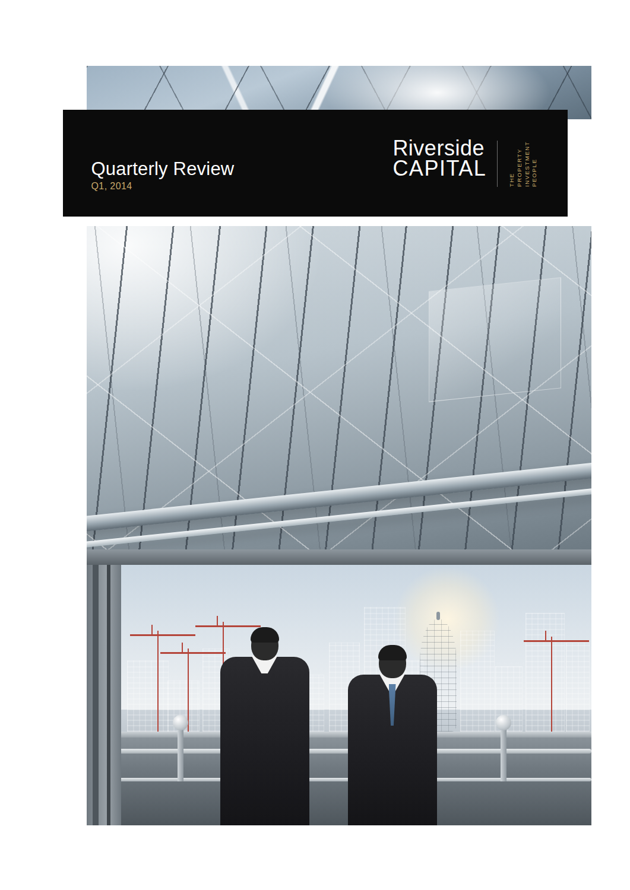Quarterly Review
Q1, 2014
Riverside CAPITAL
THE PROPERTY INVESTMENT PEOPLE
Riverside Capital — The Property Investment People. Quarterly Review, Q1 2014.